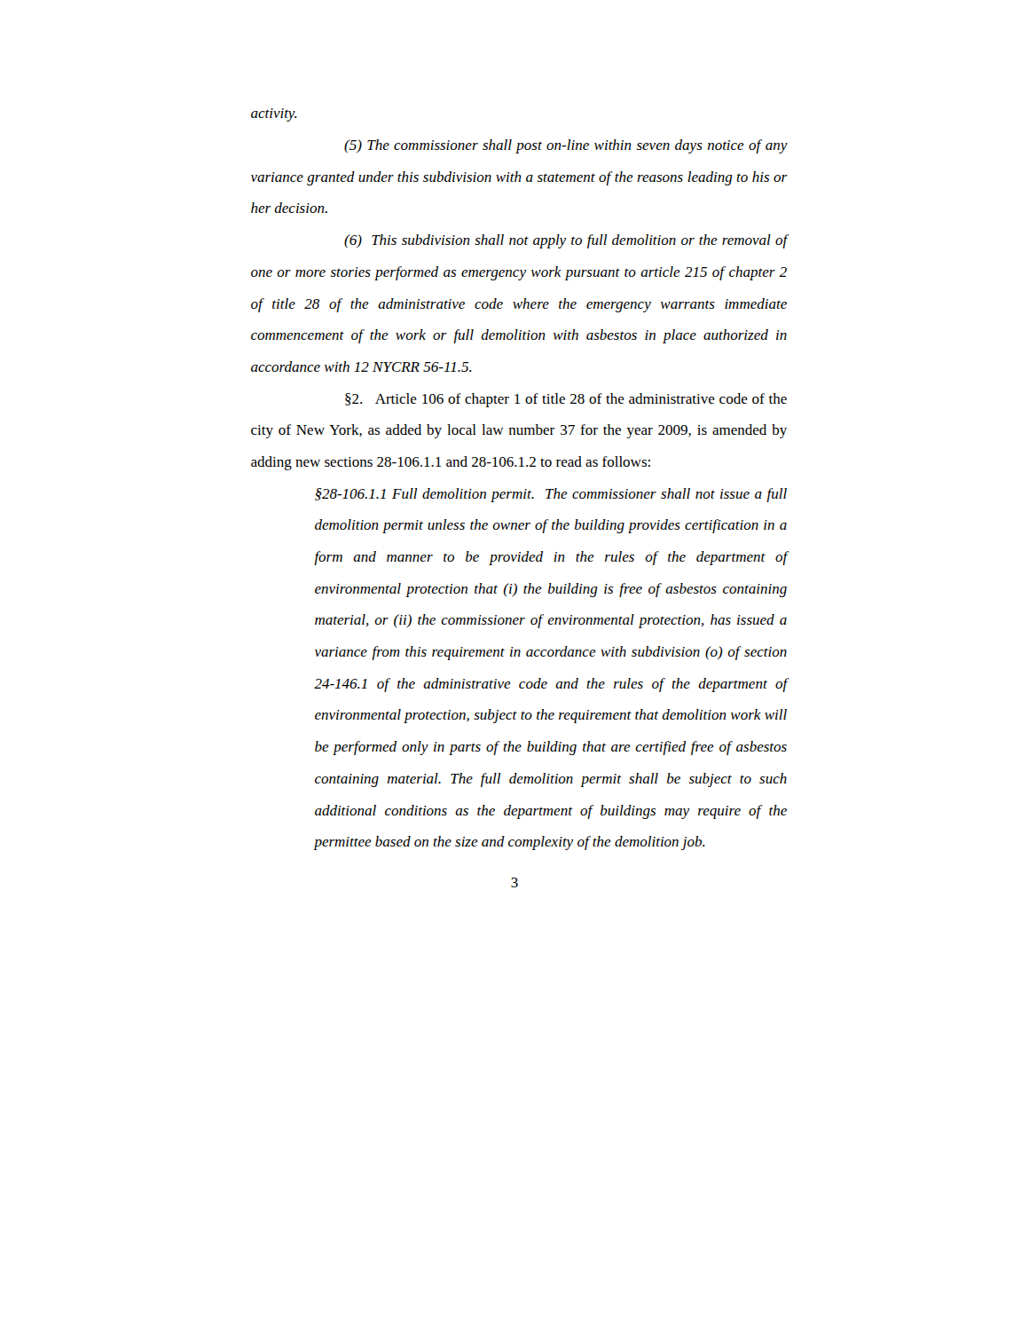activity.
(5) The commissioner shall post on-line within seven days notice of any variance granted under this subdivision with a statement of the reasons leading to his or her decision.
(6) This subdivision shall not apply to full demolition or the removal of one or more stories performed as emergency work pursuant to article 215 of chapter 2 of title 28 of the administrative code where the emergency warrants immediate commencement of the work or full demolition with asbestos in place authorized in accordance with 12 NYCRR 56-11.5.
§2. Article 106 of chapter 1 of title 28 of the administrative code of the city of New York, as added by local law number 37 for the year 2009, is amended by adding new sections 28-106.1.1 and 28-106.1.2 to read as follows:
§28-106.1.1 Full demolition permit. The commissioner shall not issue a full demolition permit unless the owner of the building provides certification in a form and manner to be provided in the rules of the department of environmental protection that (i) the building is free of asbestos containing material, or (ii) the commissioner of environmental protection, has issued a variance from this requirement in accordance with subdivision (o) of section 24-146.1 of the administrative code and the rules of the department of environmental protection, subject to the requirement that demolition work will be performed only in parts of the building that are certified free of asbestos containing material. The full demolition permit shall be subject to such additional conditions as the department of buildings may require of the permittee based on the size and complexity of the demolition job.
3